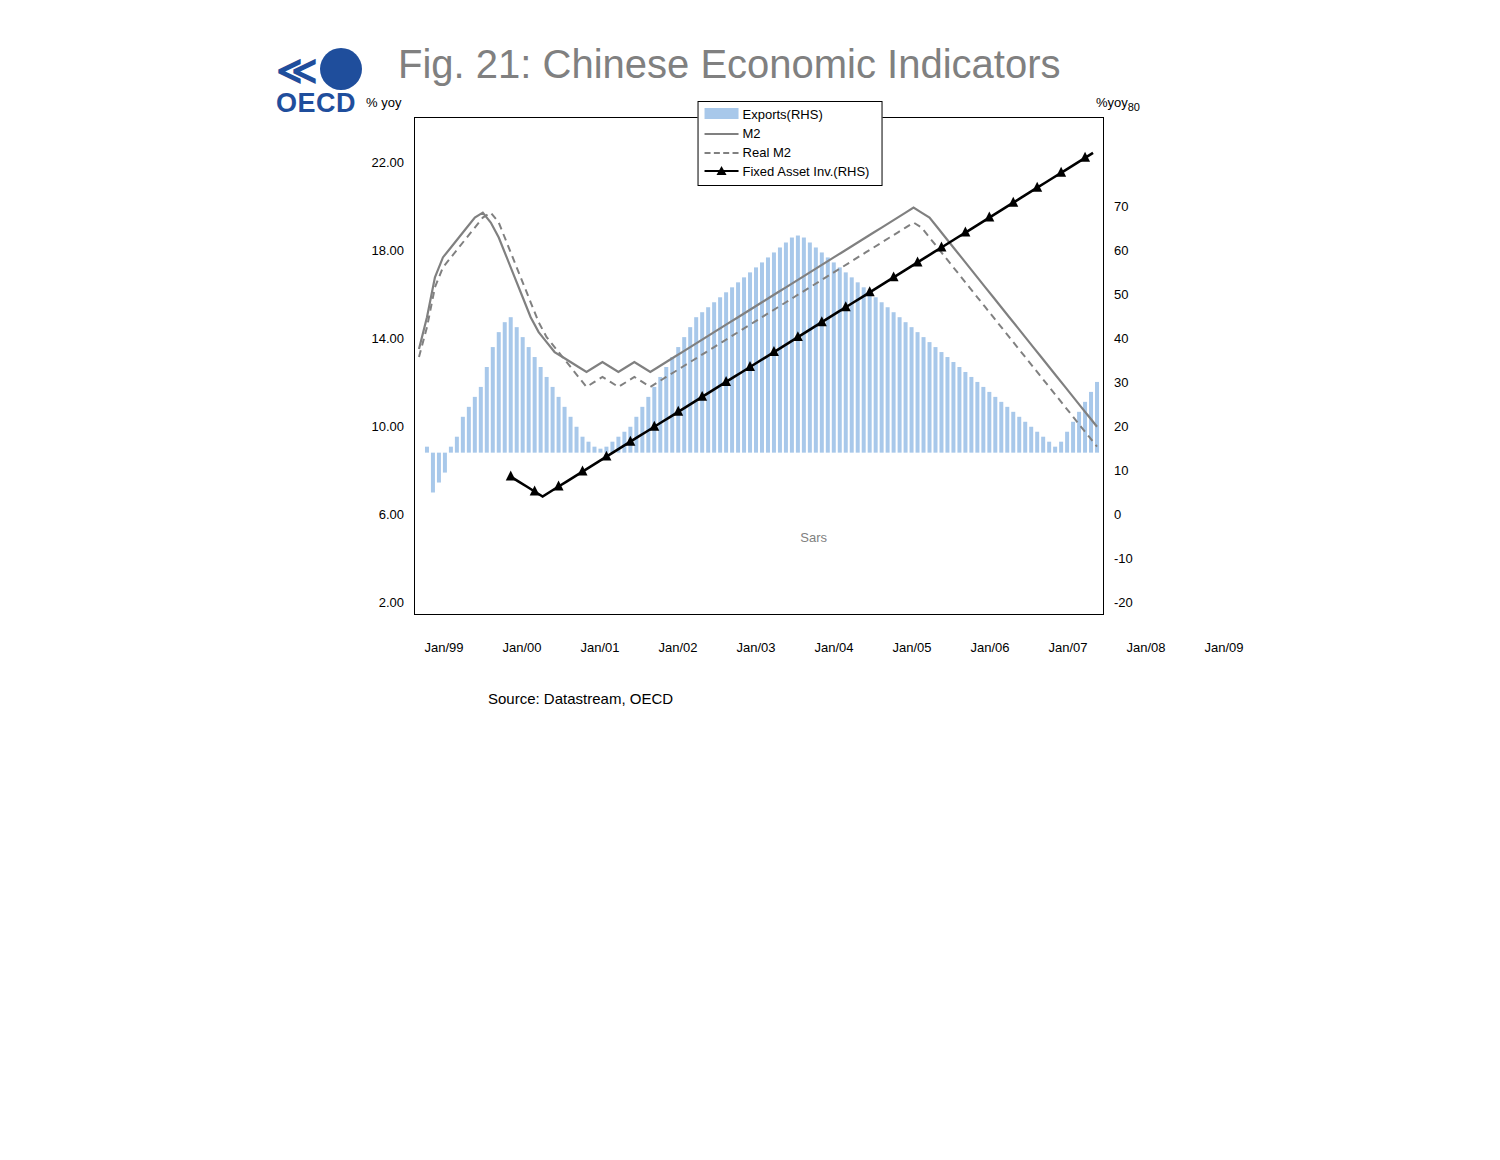≪
OECD
Fig. 21: Chinese Economic Indicators
% yoy
%yoy80
22.00
18.00
14.00
10.00
6.00
2.00
70
60
50
40
30
20
10
0
-10
-20
| | Exports(RHS) |
| | M2 |
| | Real M2 |
| | Fixed Asset Inv.(RHS) |
Sars
Jan/99
Jan/00
Jan/01
Jan/02
Jan/03
Jan/04
Jan/05
Jan/06
Jan/07
Jan/08
Jan/09
Source: Datastream, OECD